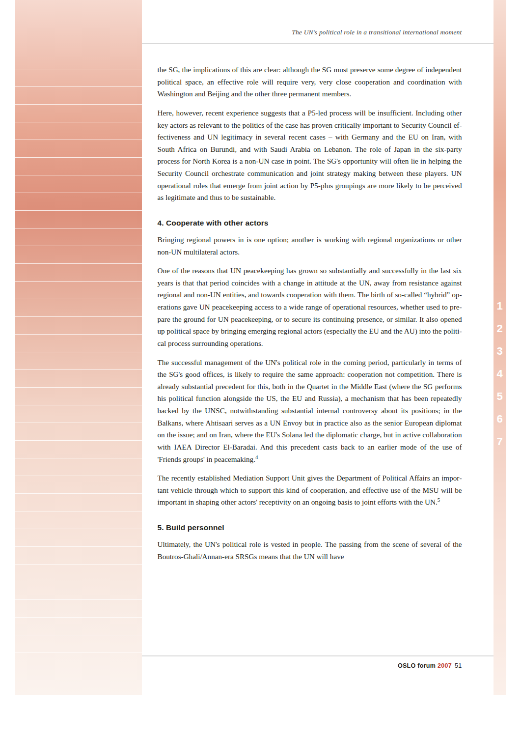The UN's political role in a transitional international moment
the SG, the implications of this are clear: although the SG must preserve some degree of independent political space, an effective role will require very, very close cooperation and coordination with Washington and Beijing and the other three permanent members.
Here, however, recent experience suggests that a P5-led process will be insufficient. Including other key actors as relevant to the politics of the case has proven critically important to Security Council effectiveness and UN legitimacy in several recent cases – with Germany and the EU on Iran, with South Africa on Burundi, and with Saudi Arabia on Lebanon. The role of Japan in the six-party process for North Korea is a non-UN case in point. The SG's opportunity will often lie in helping the Security Council orchestrate communication and joint strategy making between these players. UN operational roles that emerge from joint action by P5-plus groupings are more likely to be perceived as legitimate and thus to be sustainable.
4. Cooperate with other actors
Bringing regional powers in is one option; another is working with regional organizations or other non-UN multilateral actors.
One of the reasons that UN peacekeeping has grown so substantially and successfully in the last six years is that that period coincides with a change in attitude at the UN, away from resistance against regional and non-UN entities, and towards cooperation with them. The birth of so-called “hybrid” operations gave UN peacekeeping access to a wide range of operational resources, whether used to prepare the ground for UN peacekeeping, or to secure its continuing presence, or similar. It also opened up political space by bringing emerging regional actors (especially the EU and the AU) into the political process surrounding operations.
The successful management of the UN's political role in the coming period, particularly in terms of the SG's good offices, is likely to require the same approach: cooperation not competition. There is already substantial precedent for this, both in the Quartet in the Middle East (where the SG performs his political function alongside the US, the EU and Russia), a mechanism that has been repeatedly backed by the UNSC, notwithstanding substantial internal controversy about its positions; in the Balkans, where Ahtisaari serves as a UN Envoy but in practice also as the senior European diplomat on the issue; and on Iran, where the EU's Solana led the diplomatic charge, but in active collaboration with IAEA Director El-Baradai. And this precedent casts back to an earlier mode of the use of 'Friends groups' in peacemaking.4
The recently established Mediation Support Unit gives the Department of Political Affairs an important vehicle through which to support this kind of cooperation, and effective use of the MSU will be important in shaping other actors' receptivity on an ongoing basis to joint efforts with the UN.5
5. Build personnel
Ultimately, the UN's political role is vested in people. The passing from the scene of several of the Boutros-Ghali/Annan-era SRSGs means that the UN will have
1
2
3
4
5
6
7
OSLO forum 200751